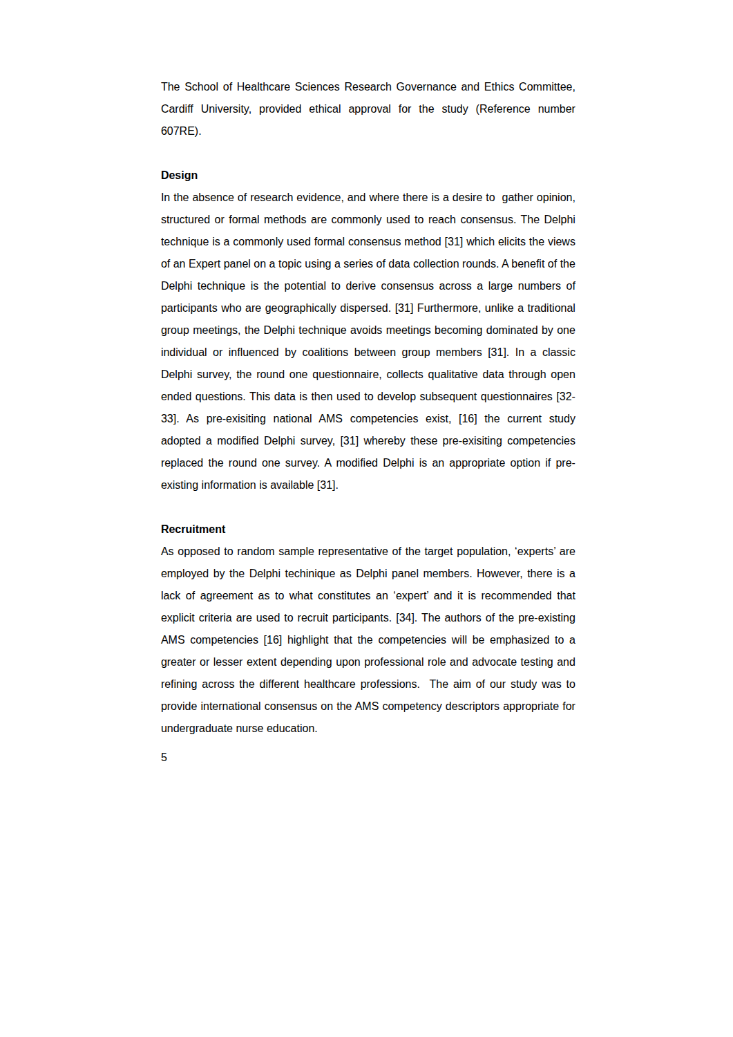The School of Healthcare Sciences Research Governance and Ethics Committee, Cardiff University, provided ethical approval for the study (Reference number 607RE).
Design
In the absence of research evidence, and where there is a desire to gather opinion, structured or formal methods are commonly used to reach consensus. The Delphi technique is a commonly used formal consensus method [31] which elicits the views of an Expert panel on a topic using a series of data collection rounds. A benefit of the Delphi technique is the potential to derive consensus across a large numbers of participants who are geographically dispersed. [31] Furthermore, unlike a traditional group meetings, the Delphi technique avoids meetings becoming dominated by one individual or influenced by coalitions between group members [31]. In a classic Delphi survey, the round one questionnaire, collects qualitative data through open ended questions. This data is then used to develop subsequent questionnaires [32-33]. As pre-exisiting national AMS competencies exist, [16] the current study adopted a modified Delphi survey, [31] whereby these pre-exisiting competencies replaced the round one survey. A modified Delphi is an appropriate option if pre-existing information is available [31].
Recruitment
As opposed to random sample representative of the target population, ‘experts’ are employed by the Delphi techinique as Delphi panel members. However, there is a lack of agreement as to what constitutes an ‘expert’ and it is recommended that explicit criteria are used to recruit participants. [34]. The authors of the pre-existing AMS competencies [16] highlight that the competencies will be emphasized to a greater or lesser extent depending upon professional role and advocate testing and refining across the different healthcare professions. The aim of our study was to provide international consensus on the AMS competency descriptors appropriate for undergraduate nurse education.
5